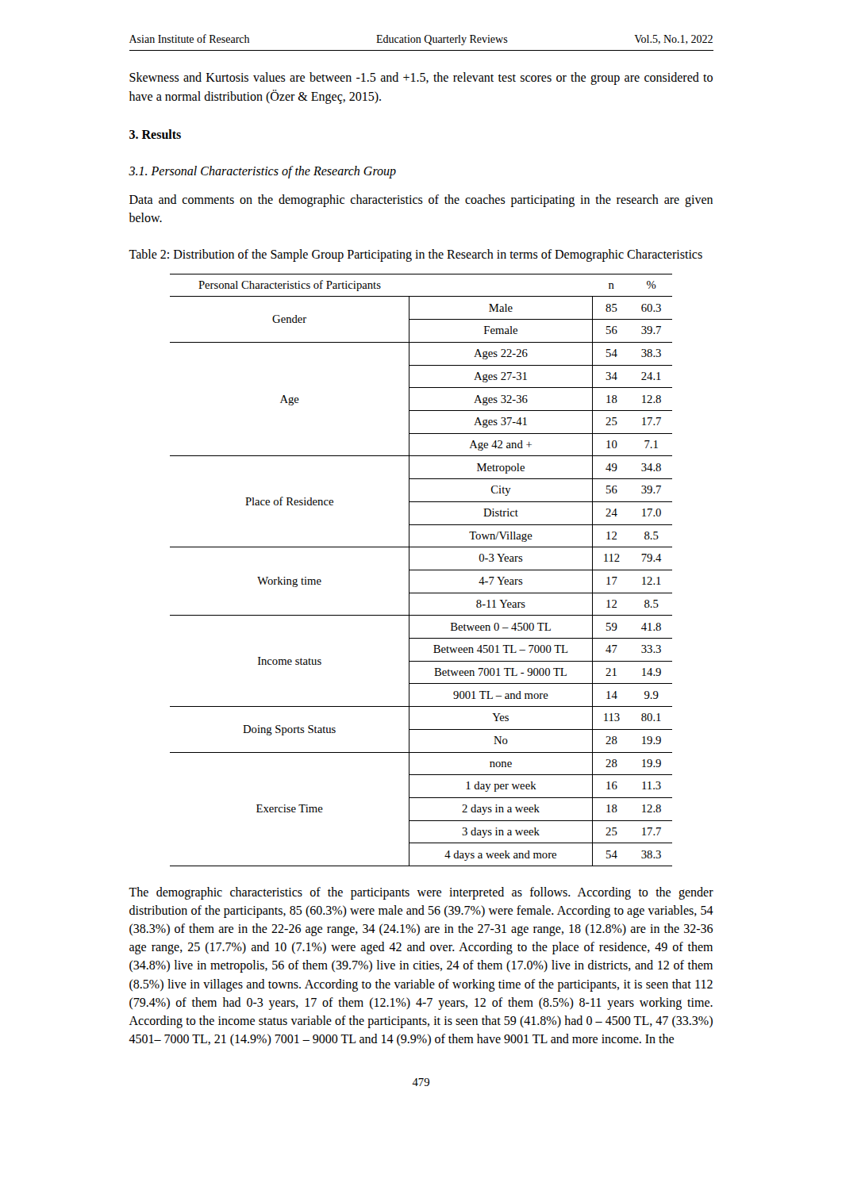Asian Institute of Research Education Quarterly Reviews Vol.5, No.1, 2022
Skewness and Kurtosis values are between -1.5 and +1.5, the relevant test scores or the group are considered to have a normal distribution (Özer & Engeç, 2015).
3. Results
3.1. Personal Characteristics of the Research Group
Data and comments on the demographic characteristics of the coaches participating in the research are given below.
Table 2: Distribution of the Sample Group Participating in the Research in terms of Demographic Characteristics
| Personal Characteristics of Participants | | n | % |
| --- | --- | --- | --- |
| Gender | Male | 85 | 60.3 |
| Female | 56 | 39.7 |
| Age | Ages 22-26 | 54 | 38.3 |
| Ages 27-31 | 34 | 24.1 |
| Ages 32-36 | 18 | 12.8 |
| Ages 37-41 | 25 | 17.7 |
| Age 42 and + | 10 | 7.1 |
| Place of Residence | Metropole | 49 | 34.8 |
| City | 56 | 39.7 |
| District | 24 | 17.0 |
| Town/Village | 12 | 8.5 |
| Working time | 0-3 Years | 112 | 79.4 |
| 4-7 Years | 17 | 12.1 |
| 8-11 Years | 12 | 8.5 |
| Income status | Between 0 – 4500 TL | 59 | 41.8 |
| Between 4501 TL – 7000 TL | 47 | 33.3 |
| Between 7001 TL - 9000 TL | 21 | 14.9 |
| 9001 TL – and more | 14 | 9.9 |
| Doing Sports Status | Yes | 113 | 80.1 |
| No | 28 | 19.9 |
| Exercise Time | none | 28 | 19.9 |
| 1 day per week | 16 | 11.3 |
| 2 days in a week | 18 | 12.8 |
| 3 days in a week | 25 | 17.7 |
| 4 days a week and more | 54 | 38.3 |
The demographic characteristics of the participants were interpreted as follows. According to the gender distribution of the participants, 85 (60.3%) were male and 56 (39.7%) were female. According to age variables, 54 (38.3%) of them are in the 22-26 age range, 34 (24.1%) are in the 27-31 age range, 18 (12.8%) are in the 32-36 age range, 25 (17.7%) and 10 (7.1%) were aged 42 and over. According to the place of residence, 49 of them (34.8%) live in metropolis, 56 of them (39.7%) live in cities, 24 of them (17.0%) live in districts, and 12 of them (8.5%) live in villages and towns. According to the variable of working time of the participants, it is seen that 112 (79.4%) of them had 0-3 years, 17 of them (12.1%) 4-7 years, 12 of them (8.5%) 8-11 years working time. According to the income status variable of the participants, it is seen that 59 (41.8%) had 0 – 4500 TL, 47 (33.3%) 4501– 7000 TL, 21 (14.9%) 7001 – 9000 TL and 14 (9.9%) of them have 9001 TL and more income. In the
479